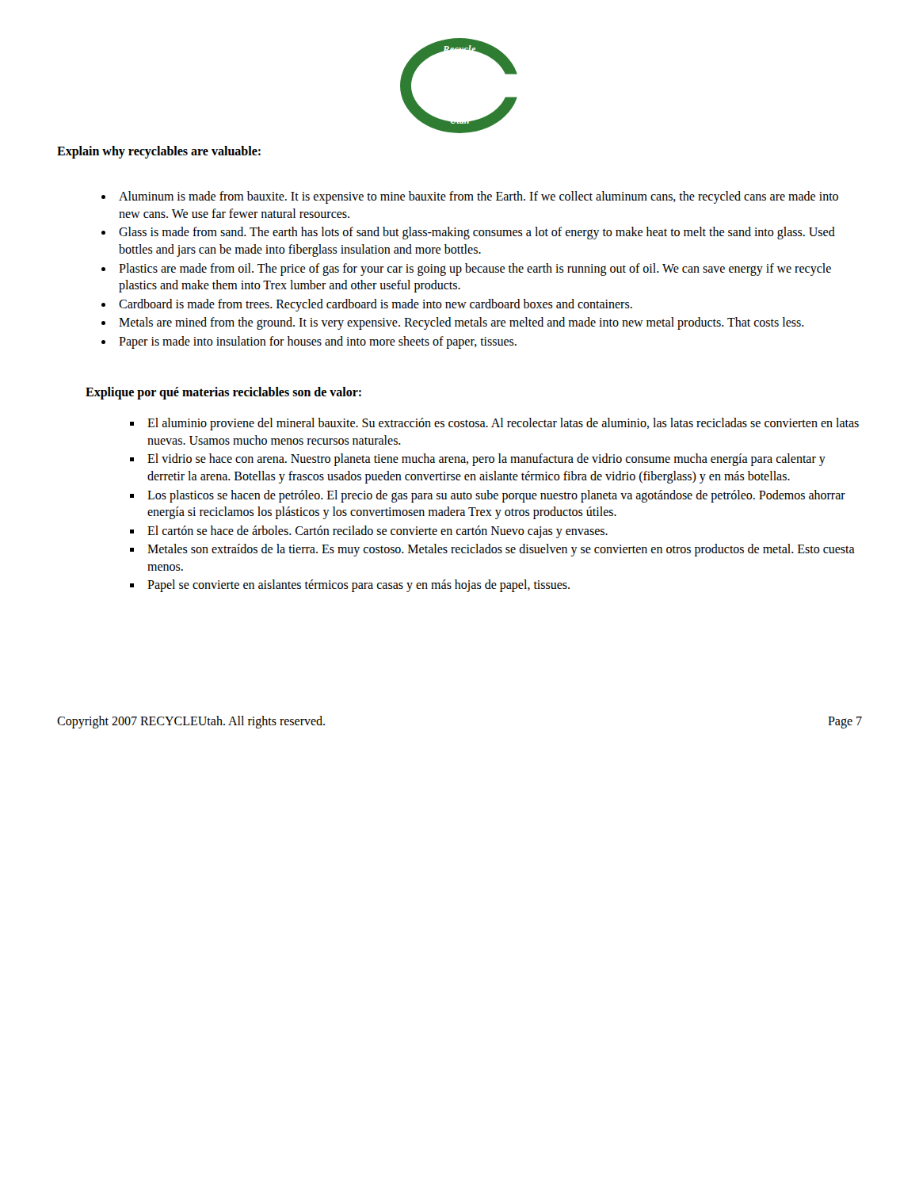Recycle
PARK CITY
Utah
Explain why recyclables are valuable:
Aluminum is made from bauxite. It is expensive to mine bauxite from the Earth. If we collect aluminum cans, the recycled cans are made into new cans. We use far fewer natural resources.
Glass is made from sand. The earth has lots of sand but glass-making consumes a lot of energy to make heat to melt the sand into glass. Used bottles and jars can be made into fiberglass insulation and more bottles.
Plastics are made from oil. The price of gas for your car is going up because the earth is running out of oil. We can save energy if we recycle plastics and make them into Trex lumber and other useful products.
Cardboard is made from trees. Recycled cardboard is made into new cardboard boxes and containers.
Metals are mined from the ground. It is very expensive. Recycled metals are melted and made into new metal products. That costs less.
Paper is made into insulation for houses and into more sheets of paper, tissues.
Explique por qué materias reciclables son de valor:
El aluminio proviene del mineral bauxite. Su extracción es costosa. Al recolectar latas de aluminio, las latas recicladas se convierten en latas nuevas. Usamos mucho menos recursos naturales.
El vidrio se hace con arena. Nuestro planeta tiene mucha arena, pero la manufactura de vidrio consume mucha energía para calentar y derretir la arena. Botellas y frascos usados pueden convertirse en aislante térmico fibra de vidrio (fiberglass) y en más botellas.
Los plasticos se hacen de petróleo. El precio de gas para su auto sube porque nuestro planeta va agotándose de petróleo. Podemos ahorrar energía si reciclamos los plásticos y los convertimosen madera Trex y otros productos útiles.
El cartón se hace de árboles. Cartón recilado se convierte en cartón Nuevo cajas y envases.
Metales son extraídos de la tierra. Es muy costoso. Metales reciclados se disuelven y se convierten en otros productos de metal. Esto cuesta menos.
Papel se convierte en aislantes térmicos para casas y en más hojas de papel, tissues.
Copyright 2007 RECYCLEUtah. All rights reserved. Page 7